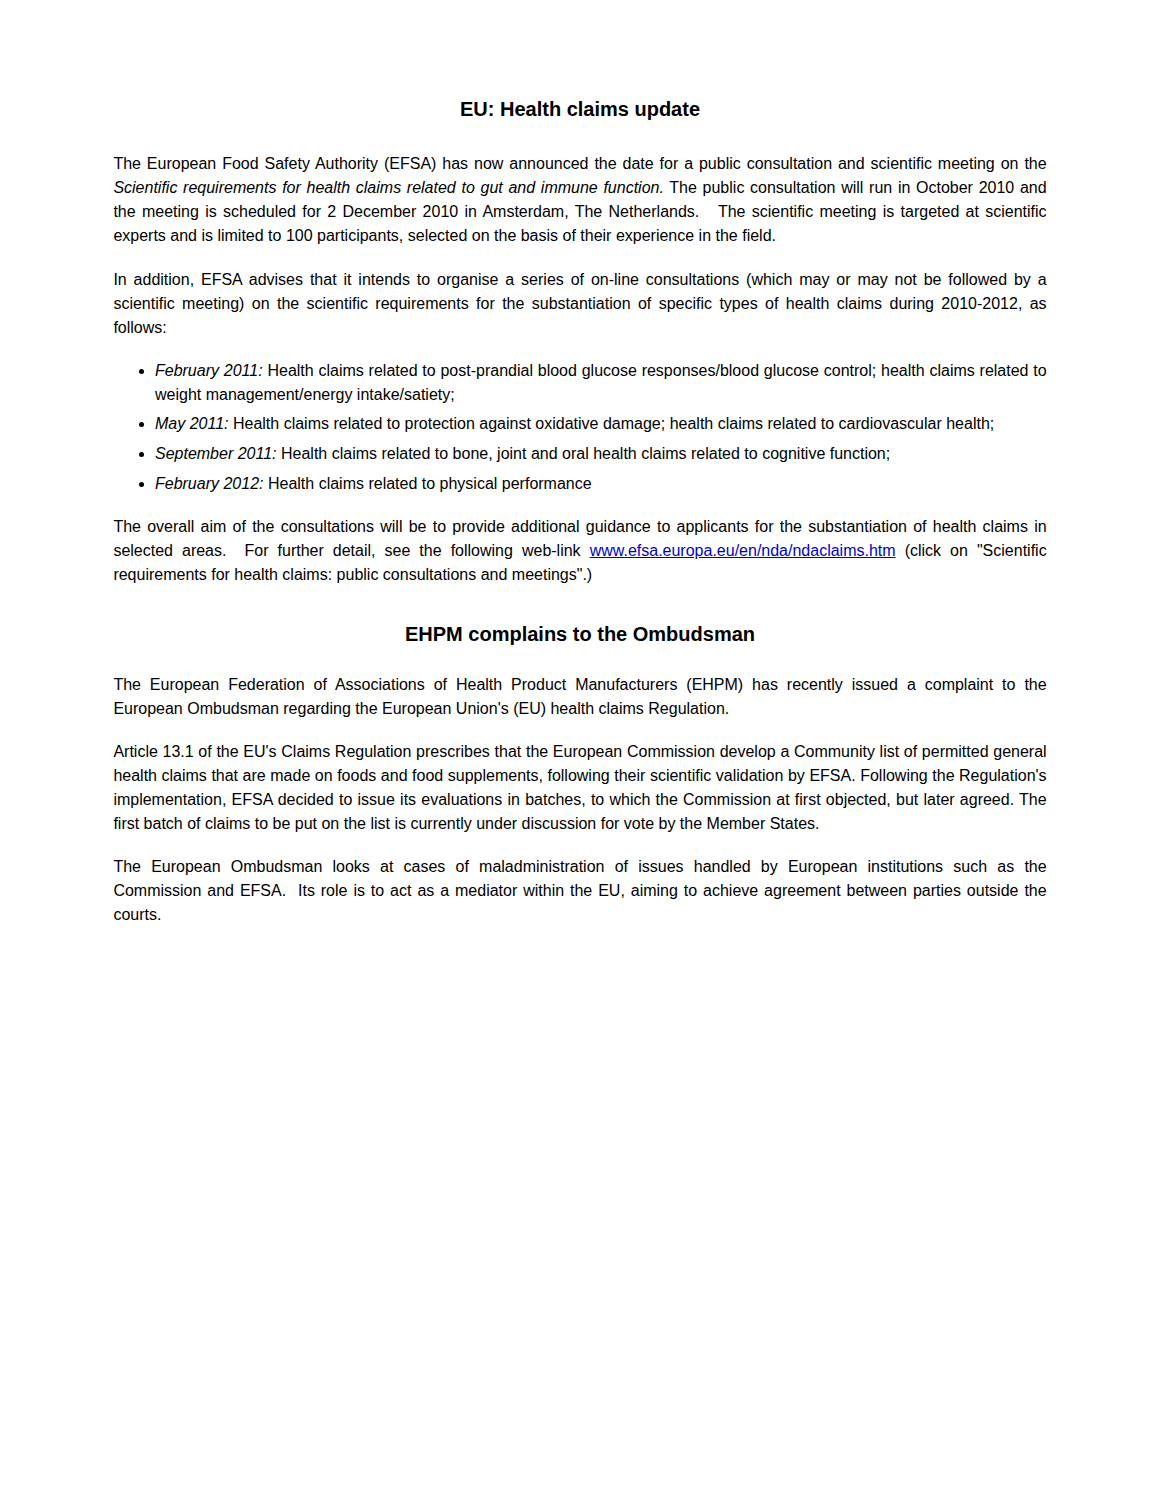EU: Health claims update
The European Food Safety Authority (EFSA) has now announced the date for a public consultation and scientific meeting on the Scientific requirements for health claims related to gut and immune function. The public consultation will run in October 2010 and the meeting is scheduled for 2 December 2010 in Amsterdam, The Netherlands. The scientific meeting is targeted at scientific experts and is limited to 100 participants, selected on the basis of their experience in the field.
In addition, EFSA advises that it intends to organise a series of on-line consultations (which may or may not be followed by a scientific meeting) on the scientific requirements for the substantiation of specific types of health claims during 2010-2012, as follows:
February 2011: Health claims related to post-prandial blood glucose responses/blood glucose control; health claims related to weight management/energy intake/satiety;
May 2011: Health claims related to protection against oxidative damage; health claims related to cardiovascular health;
September 2011: Health claims related to bone, joint and oral health claims related to cognitive function;
February 2012: Health claims related to physical performance
The overall aim of the consultations will be to provide additional guidance to applicants for the substantiation of health claims in selected areas. For further detail, see the following web-link www.efsa.europa.eu/en/nda/ndaclaims.htm (click on "Scientific requirements for health claims: public consultations and meetings".)
EHPM complains to the Ombudsman
The European Federation of Associations of Health Product Manufacturers (EHPM) has recently issued a complaint to the European Ombudsman regarding the European Union's (EU) health claims Regulation.
Article 13.1 of the EU's Claims Regulation prescribes that the European Commission develop a Community list of permitted general health claims that are made on foods and food supplements, following their scientific validation by EFSA. Following the Regulation's implementation, EFSA decided to issue its evaluations in batches, to which the Commission at first objected, but later agreed. The first batch of claims to be put on the list is currently under discussion for vote by the Member States.
The European Ombudsman looks at cases of maladministration of issues handled by European institutions such as the Commission and EFSA. Its role is to act as a mediator within the EU, aiming to achieve agreement between parties outside the courts.